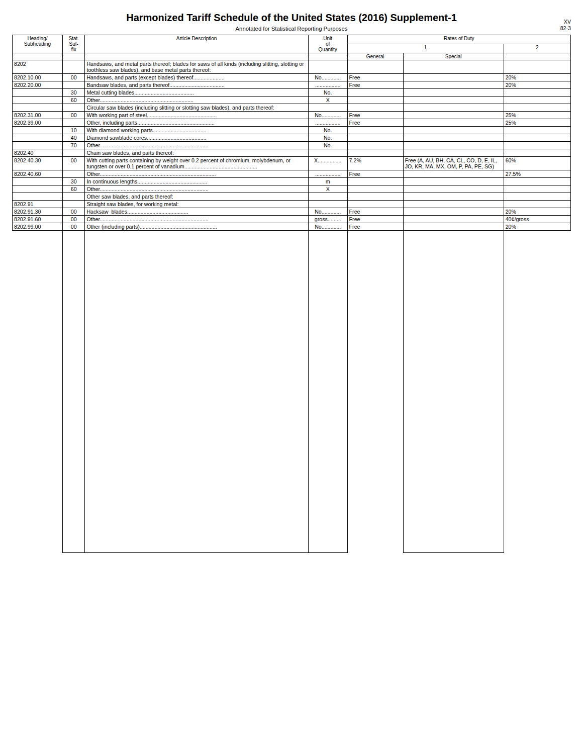Harmonized Tariff Schedule of the United States (2016) Supplement-1
Annotated for Statistical Reporting Purposes
XV
82-3
| Heading/ Subheading | Stat. Suf- fix | Article Description | Unit of Quantity | Rates of Duty |
| --- | --- | --- | --- | --- |
| 1 | 2 |
| | | | | General | Special | |
| 8202 | | Handsaws, and metal parts thereof; blades for saws of all kinds (including slitting, slotting or toothless saw blades), and base metal parts thereof: | | | | |
| 8202.10.00 | 00 | Handsaws, and parts (except blades) thereof..................... | No............. | Free | | 20% |
| 8202.20.00 | | Bandsaw blades, and parts thereof..................................... | ................. | Free | | 20% |
| | 30 | Metal cutting blades........................................ | No. | | | |
| | 60 | Other............................................................... | X | | | |
| | | Circular saw blades (including slitting or slotting saw blades), and parts thereof: | | | | |
| 8202.31.00 | 00 | With working part of steel............................................... | No............. | Free | | 25% |
| 8202.39.00 | | Other, including parts.................................................... | ................. | Free | | 25% |
| | 10 | With diamond working parts.................................... | No. | | | |
| | 40 | Diamond sawblade cores........................................ | No. | | | |
| | 70 | Other......................................................................... | No. | | | |
| 8202.40 | | Chain saw blades, and parts thereof: | | | | |
| 8202.40.30 | 00 | With cutting parts containing by weight over 0.2 percent of chromium, molybdenum, or tungsten or over 0.1 percent of vanadium................................................. | X................ | 7.2% | Free (A, AU, BH, CA, CL, CO, D, E, IL, JO, KR, MA, MX, OM, P, PA, PE, SG) | 60% |
| 8202.40.60 | | Other.............................................................................. | ................. | Free | | 27.5% |
| | 30 | In continuous lengths............................................... | m | | | |
| | 60 | Other......................................................................... | X | | | |
| | | Other saw blades, and parts thereof: | | | | |
| 8202.91 | | Straight saw blades, for working metal: | | | | |
| 8202.91.30 | 00 | Hacksaw blades......................................... | No............. | Free | | 20% |
| 8202.91.60 | 00 | Other......................................................................... | gross......... | Free | | 40¢/gross |
| 8202.99.00 | 00 | Other (including parts).................................................... | No............. | Free | | 20% |